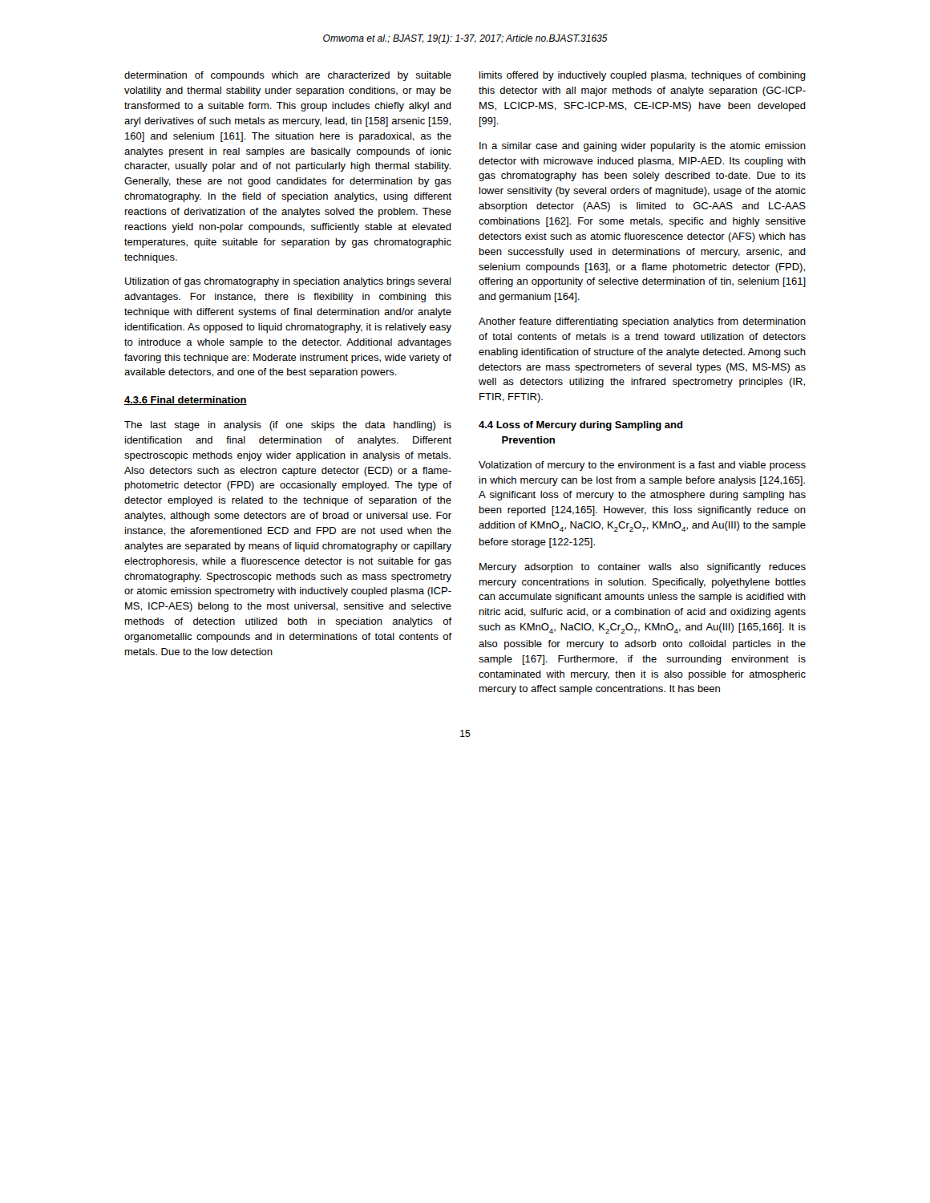Omwoma et al.; BJAST, 19(1): 1-37, 2017; Article no.BJAST.31635
determination of compounds which are characterized by suitable volatility and thermal stability under separation conditions, or may be transformed to a suitable form. This group includes chiefly alkyl and aryl derivatives of such metals as mercury, lead, tin [158] arsenic [159, 160] and selenium [161]. The situation here is paradoxical, as the analytes present in real samples are basically compounds of ionic character, usually polar and of not particularly high thermal stability. Generally, these are not good candidates for determination by gas chromatography. In the field of speciation analytics, using different reactions of derivatization of the analytes solved the problem. These reactions yield non-polar compounds, sufficiently stable at elevated temperatures, quite suitable for separation by gas chromatographic techniques.
Utilization of gas chromatography in speciation analytics brings several advantages. For instance, there is flexibility in combining this technique with different systems of final determination and/or analyte identification. As opposed to liquid chromatography, it is relatively easy to introduce a whole sample to the detector. Additional advantages favoring this technique are: Moderate instrument prices, wide variety of available detectors, and one of the best separation powers.
4.3.6 Final determination
The last stage in analysis (if one skips the data handling) is identification and final determination of analytes. Different spectroscopic methods enjoy wider application in analysis of metals. Also detectors such as electron capture detector (ECD) or a flame-photometric detector (FPD) are occasionally employed. The type of detector employed is related to the technique of separation of the analytes, although some detectors are of broad or universal use. For instance, the aforementioned ECD and FPD are not used when the analytes are separated by means of liquid chromatography or capillary electrophoresis, while a fluorescence detector is not suitable for gas chromatography. Spectroscopic methods such as mass spectrometry or atomic emission spectrometry with inductively coupled plasma (ICP-MS, ICP-AES) belong to the most universal, sensitive and selective methods of detection utilized both in speciation analytics of organometallic compounds and in determinations of total contents of metals. Due to the low detection
limits offered by inductively coupled plasma, techniques of combining this detector with all major methods of analyte separation (GC-ICP-MS, LCICP-MS, SFC-ICP-MS, CE-ICP-MS) have been developed [99].
In a similar case and gaining wider popularity is the atomic emission detector with microwave induced plasma, MIP-AED. Its coupling with gas chromatography has been solely described to-date. Due to its lower sensitivity (by several orders of magnitude), usage of the atomic absorption detector (AAS) is limited to GC-AAS and LC-AAS combinations [162]. For some metals, specific and highly sensitive detectors exist such as atomic fluorescence detector (AFS) which has been successfully used in determinations of mercury, arsenic, and selenium compounds [163], or a flame photometric detector (FPD), offering an opportunity of selective determination of tin, selenium [161] and germanium [164].
Another feature differentiating speciation analytics from determination of total contents of metals is a trend toward utilization of detectors enabling identification of structure of the analyte detected. Among such detectors are mass spectrometers of several types (MS, MS-MS) as well as detectors utilizing the infrared spectrometry principles (IR, FTIR, FFTIR).
4.4 Loss of Mercury during Sampling andPrevention
Volatization of mercury to the environment is a fast and viable process in which mercury can be lost from a sample before analysis [124,165]. A significant loss of mercury to the atmosphere during sampling has been reported [124,165]. However, this loss significantly reduce on addition of KMnO4, NaClO, K2Cr2O7, KMnO4, and Au(III) to the sample before storage [122-125].
Mercury adsorption to container walls also significantly reduces mercury concentrations in solution. Specifically, polyethylene bottles can accumulate significant amounts unless the sample is acidified with nitric acid, sulfuric acid, or a combination of acid and oxidizing agents such as KMnO4, NaClO, K2Cr2O7, KMnO4, and Au(III) [165,166]. It is also possible for mercury to adsorb onto colloidal particles in the sample [167]. Furthermore, if the surrounding environment is contaminated with mercury, then it is also possible for atmospheric mercury to affect sample concentrations. It has been
15